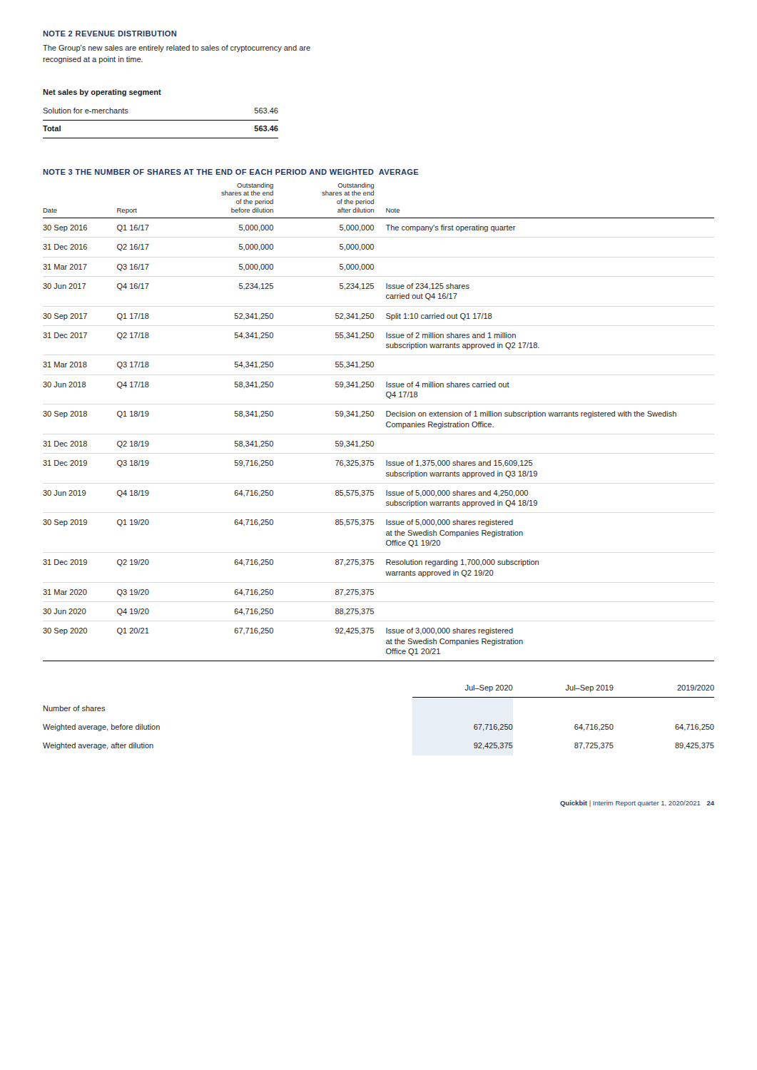Note 2 Revenue distribution
The Group's new sales are entirely related to sales of cryptocurrency and are recognised at a point in time.
Net sales by operating segment
| Solution for e-merchants | 563.46 |
| Total | 563.46 |
Note 3 The number of shares at the end of each period and weighted average
| Date | Report | Outstanding shares at the end of the period before dilution | Outstanding shares at the end of the period after dilution | Note |
| --- | --- | --- | --- | --- |
| 30 Sep 2016 | Q1 16/17 | 5,000,000 | 5,000,000 | The company's first operating quarter |
| 31 Dec 2016 | Q2 16/17 | 5,000,000 | 5,000,000 | |
| 31 Mar 2017 | Q3 16/17 | 5,000,000 | 5,000,000 | |
| 30 Jun 2017 | Q4 16/17 | 5,234,125 | 5,234,125 | Issue of 234,125 shares carried out Q4 16/17 |
| 30 Sep 2017 | Q1 17/18 | 52,341,250 | 52,341,250 | Split 1:10 carried out Q1 17/18 |
| 31 Dec 2017 | Q2 17/18 | 54,341,250 | 55,341,250 | Issue of 2 million shares and 1 million subscription warrants approved in Q2 17/18. |
| 31 Mar 2018 | Q3 17/18 | 54,341,250 | 55,341,250 | |
| 30 Jun 2018 | Q4 17/18 | 58,341,250 | 59,341,250 | Issue of 4 million shares carried out Q4 17/18 |
| 30 Sep 2018 | Q1 18/19 | 58,341,250 | 59,341,250 | Decision on extension of 1 million subscription warrants registered with the Swedish Companies Registration Office. |
| 31 Dec 2018 | Q2 18/19 | 58,341,250 | 59,341,250 | |
| 31 Dec 2019 | Q3 18/19 | 59,716,250 | 76,325,375 | Issue of 1,375,000 shares and 15,609,125 subscription warrants approved in Q3 18/19 |
| 30 Jun 2019 | Q4 18/19 | 64,716,250 | 85,575,375 | Issue of 5,000,000 shares and 4,250,000 subscription warrants approved in Q4 18/19 |
| 30 Sep 2019 | Q1 19/20 | 64,716,250 | 85,575,375 | Issue of 5,000,000 shares registered at the Swedish Companies Registration Office Q1 19/20 |
| 31 Dec 2019 | Q2 19/20 | 64,716,250 | 87,275,375 | Resolution regarding 1,700,000 subscription warrants approved in Q2 19/20 |
| 31 Mar 2020 | Q3 19/20 | 64,716,250 | 87,275,375 | |
| 30 Jun 2020 | Q4 19/20 | 64,716,250 | 88,275,375 | |
| 30 Sep 2020 | Q1 20/21 | 67,716,250 | 92,425,375 | Issue of 3,000,000 shares registered at the Swedish Companies Registration Office Q1 20/21 |
| | Jul–Sep 2020 | Jul–Sep 2019 | 2019/2020 |
| --- | --- | --- | --- |
| Number of shares | | | |
| Weighted average, before dilution | 67,716,250 | 64,716,250 | 64,716,250 |
| Weighted average, after dilution | 92,425,375 | 87,725,375 | 89,425,375 |
Quickbit | Interim Report quarter 1, 2020/2021 24